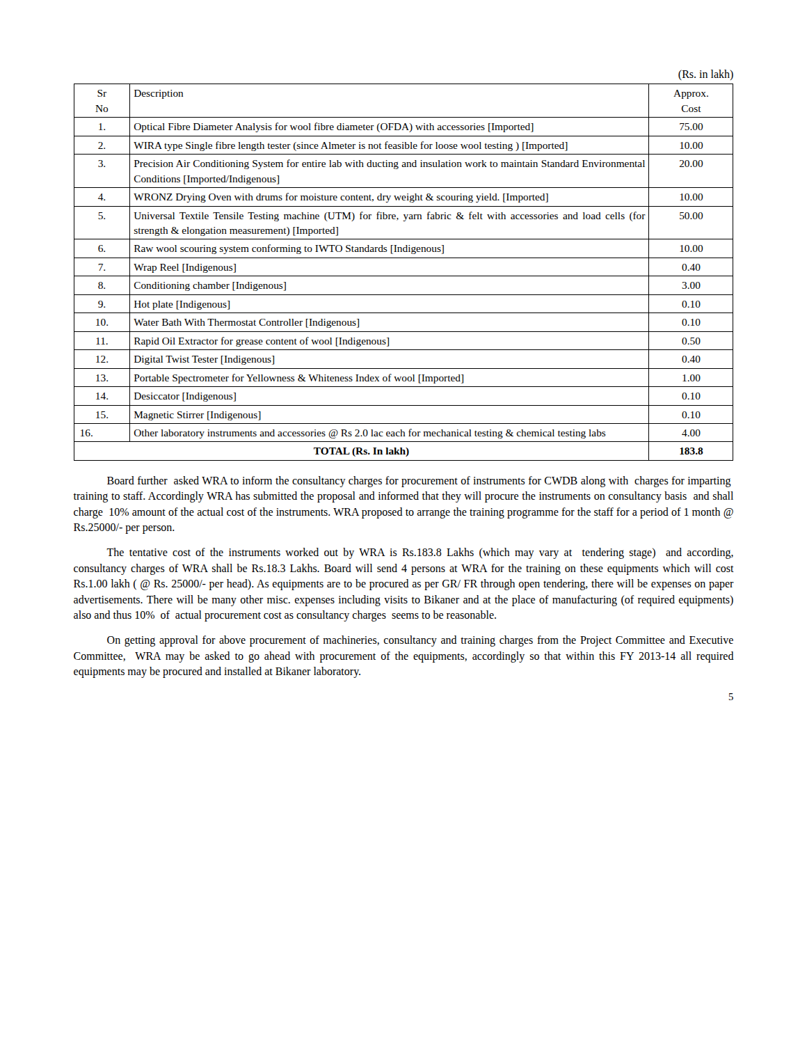(Rs. in lakh)
| Sr No | Description | Approx. Cost |
| --- | --- | --- |
| 1. | Optical Fibre Diameter Analysis for wool fibre diameter (OFDA) with accessories [Imported] | 75.00 |
| 2. | WIRA type Single fibre length tester (since Almeter is not feasible for loose wool testing ) [Imported] | 10.00 |
| 3. | Precision Air Conditioning System for entire lab with ducting and insulation work to maintain Standard Environmental Conditions [Imported/Indigenous] | 20.00 |
| 4. | WRONZ Drying Oven with drums for moisture content, dry weight & scouring yield. [Imported] | 10.00 |
| 5. | Universal Textile Tensile Testing machine (UTM) for fibre, yarn fabric & felt with accessories and load cells (for strength & elongation measurement) [Imported] | 50.00 |
| 6. | Raw wool scouring system conforming to IWTO Standards [Indigenous] | 10.00 |
| 7. | Wrap Reel [Indigenous] | 0.40 |
| 8. | Conditioning chamber [Indigenous] | 3.00 |
| 9. | Hot plate [Indigenous] | 0.10 |
| 10. | Water Bath With Thermostat Controller [Indigenous] | 0.10 |
| 11. | Rapid Oil Extractor for grease content of wool [Indigenous] | 0.50 |
| 12. | Digital Twist Tester [Indigenous] | 0.40 |
| 13. | Portable Spectrometer for Yellowness & Whiteness Index of wool [Imported] | 1.00 |
| 14. | Desiccator [Indigenous] | 0.10 |
| 15. | Magnetic Stirrer [Indigenous] | 0.10 |
| 16. | Other laboratory instruments and accessories @ Rs 2.0 lac each for mechanical testing & chemical testing labs | 4.00 |
| TOTAL ( Rs. In lakh ) | 183.8 |
Board further asked WRA to inform the consultancy charges for procurement of instruments for CWDB along with charges for imparting training to staff. Accordingly WRA has submitted the proposal and informed that they will procure the instruments on consultancy basis and shall charge 10% amount of the actual cost of the instruments. WRA proposed to arrange the training programme for the staff for a period of 1 month @ Rs.25000/- per person.
The tentative cost of the instruments worked out by WRA is Rs.183.8 Lakhs (which may vary at tendering stage) and according, consultancy charges of WRA shall be Rs.18.3 Lakhs. Board will send 4 persons at WRA for the training on these equipments which will cost Rs.1.00 lakh ( @ Rs. 25000/- per head). As equipments are to be procured as per GR/ FR through open tendering, there will be expenses on paper advertisements. There will be many other misc. expenses including visits to Bikaner and at the place of manufacturing (of required equipments) also and thus 10% of actual procurement cost as consultancy charges seems to be reasonable.
On getting approval for above procurement of machineries, consultancy and training charges from the Project Committee and Executive Committee, WRA may be asked to go ahead with procurement of the equipments, accordingly so that within this FY 2013-14 all required equipments may be procured and installed at Bikaner laboratory.
5